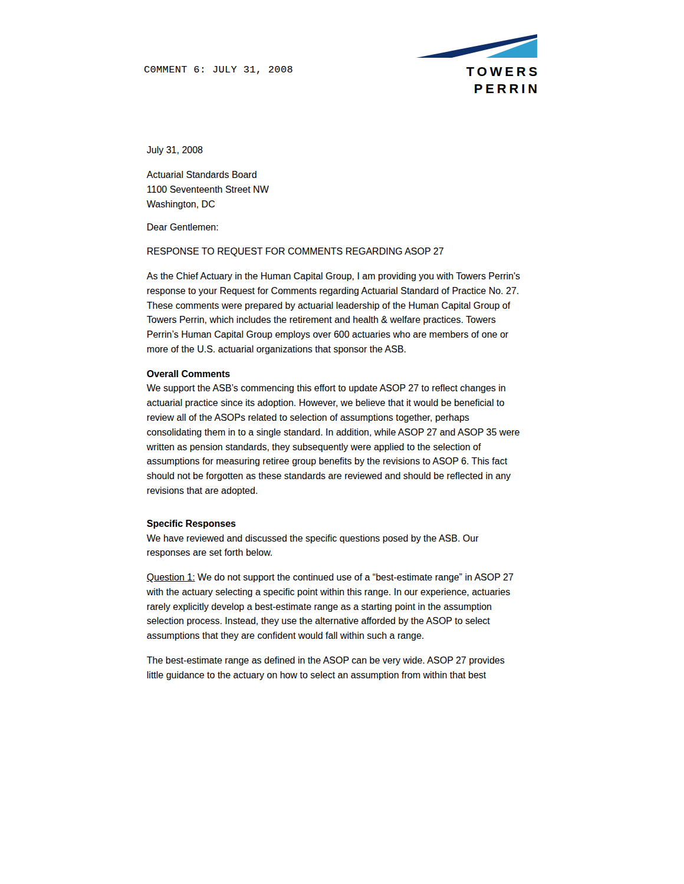C0MMENT 6: JULY 31, 2008
TOWERS
PERRIN
July 31, 2008
Actuarial Standards Board
1100 Seventeenth Street NW
Washington, DC
Dear Gentlemen:
Response to Request for Comments Regarding ASOP 27
As the Chief Actuary in the Human Capital Group, I am providing you with Towers Perrin's response to your Request for Comments regarding Actuarial Standard of Practice No. 27. These comments were prepared by actuarial leadership of the Human Capital Group of Towers Perrin, which includes the retirement and health & welfare practices. Towers Perrin’s Human Capital Group employs over 600 actuaries who are members of one or more of the U.S. actuarial organizations that sponsor the ASB.
Overall Comments
We support the ASB’s commencing this effort to update ASOP 27 to reflect changes in actuarial practice since its adoption. However, we believe that it would be beneficial to review all of the ASOPs related to selection of assumptions together, perhaps consolidating them in to a single standard. In addition, while ASOP 27 and ASOP 35 were written as pension standards, they subsequently were applied to the selection of assumptions for measuring retiree group benefits by the revisions to ASOP 6. This fact should not be forgotten as these standards are reviewed and should be reflected in any revisions that are adopted.
Specific Responses
We have reviewed and discussed the specific questions posed by the ASB. Our responses are set forth below.
Question 1: We do not support the continued use of a “best-estimate range” in ASOP 27 with the actuary selecting a specific point within this range. In our experience, actuaries rarely explicitly develop a best-estimate range as a starting point in the assumption selection process. Instead, they use the alternative afforded by the ASOP to select assumptions that they are confident would fall within such a range.
The best-estimate range as defined in the ASOP can be very wide. ASOP 27 provides little guidance to the actuary on how to select an assumption from within that best